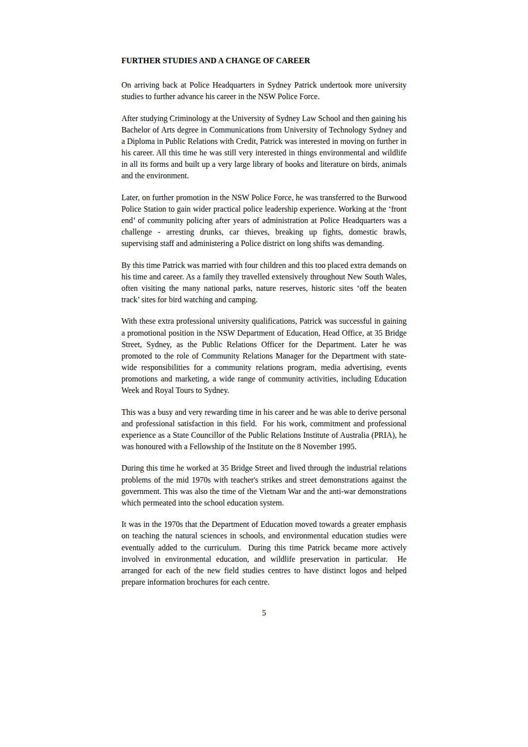FURTHER STUDIES AND A CHANGE OF CAREER
On arriving back at Police Headquarters in Sydney Patrick undertook more university studies to further advance his career in the NSW Police Force.
After studying Criminology at the University of Sydney Law School and then gaining his Bachelor of Arts degree in Communications from University of Technology Sydney and a Diploma in Public Relations with Credit, Patrick was interested in moving on further in his career. All this time he was still very interested in things environmental and wildlife in all its forms and built up a very large library of books and literature on birds, animals and the environment.
Later, on further promotion in the NSW Police Force, he was transferred to the Burwood Police Station to gain wider practical police leadership experience. Working at the ‘front end’ of community policing after years of administration at Police Headquarters was a challenge - arresting drunks, car thieves, breaking up fights, domestic brawls, supervising staff and administering a Police district on long shifts was demanding.
By this time Patrick was married with four children and this too placed extra demands on his time and career. As a family they travelled extensively throughout New South Wales, often visiting the many national parks, nature reserves, historic sites ‘off the beaten track’ sites for bird watching and camping.
With these extra professional university qualifications, Patrick was successful in gaining a promotional position in the NSW Department of Education, Head Office, at 35 Bridge Street, Sydney, as the Public Relations Officer for the Department. Later he was promoted to the role of Community Relations Manager for the Department with state-wide responsibilities for a community relations program, media advertising, events promotions and marketing, a wide range of community activities, including Education Week and Royal Tours to Sydney.
This was a busy and very rewarding time in his career and he was able to derive personal and professional satisfaction in this field. For his work, commitment and professional experience as a State Councillor of the Public Relations Institute of Australia (PRIA), he was honoured with a Fellowship of the Institute on the 8 November 1995.
During this time he worked at 35 Bridge Street and lived through the industrial relations problems of the mid 1970s with teacher's strikes and street demonstrations against the government. This was also the time of the Vietnam War and the anti-war demonstrations which permeated into the school education system.
It was in the 1970s that the Department of Education moved towards a greater emphasis on teaching the natural sciences in schools, and environmental education studies were eventually added to the curriculum. During this time Patrick became more actively involved in environmental education, and wildlife preservation in particular. He arranged for each of the new field studies centres to have distinct logos and helped prepare information brochures for each centre.
5